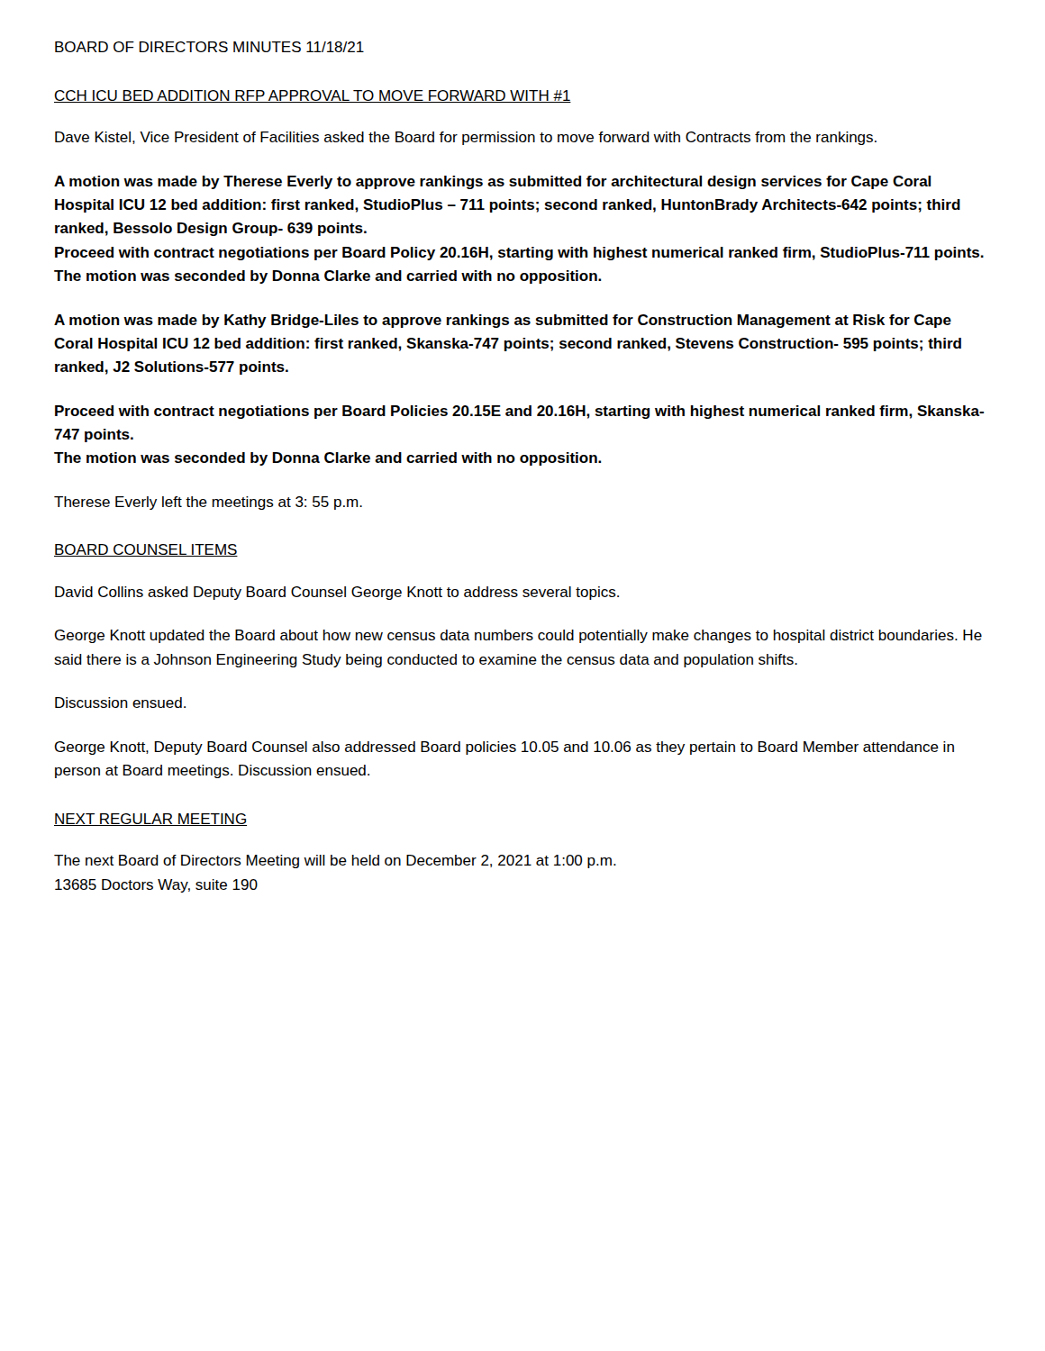BOARD OF DIRECTORS MINUTES 11/18/21
CCH ICU BED ADDITION RFP APPROVAL TO MOVE FORWARD WITH #1
Dave Kistel, Vice President of Facilities asked the Board for permission to move forward with Contracts from the rankings.
A motion was made by Therese Everly to approve rankings as submitted for architectural design services for Cape Coral Hospital ICU 12 bed addition: first ranked, StudioPlus – 711 points; second ranked, HuntonBrady Architects-642 points; third ranked, Bessolo Design Group- 639 points.
Proceed with contract negotiations per Board Policy 20.16H, starting with highest numerical ranked firm, StudioPlus-711 points.
The motion was seconded by Donna Clarke and carried with no opposition.
A motion was made by Kathy Bridge-Liles to approve rankings as submitted for Construction Management at Risk for Cape Coral Hospital ICU 12 bed addition: first ranked, Skanska-747 points; second ranked, Stevens Construction- 595 points; third ranked, J2 Solutions-577 points.
Proceed with contract negotiations per Board Policies 20.15E and 20.16H, starting with highest numerical ranked firm, Skanska- 747 points.
The motion was seconded by Donna Clarke and carried with no opposition.
Therese Everly left the meetings at 3: 55 p.m.
BOARD COUNSEL ITEMS
David Collins asked Deputy Board Counsel George Knott to address several topics.
George Knott updated the Board about how new census data numbers could potentially make changes to hospital district boundaries. He said there is a Johnson Engineering Study being conducted to examine the census data and population shifts.
Discussion ensued.
George Knott, Deputy Board Counsel also addressed Board policies 10.05 and 10.06 as they pertain to Board Member attendance in person at Board meetings. Discussion ensued.
NEXT REGULAR MEETING
The next Board of Directors Meeting will be held on December 2, 2021 at 1:00 p.m.
13685 Doctors Way, suite 190